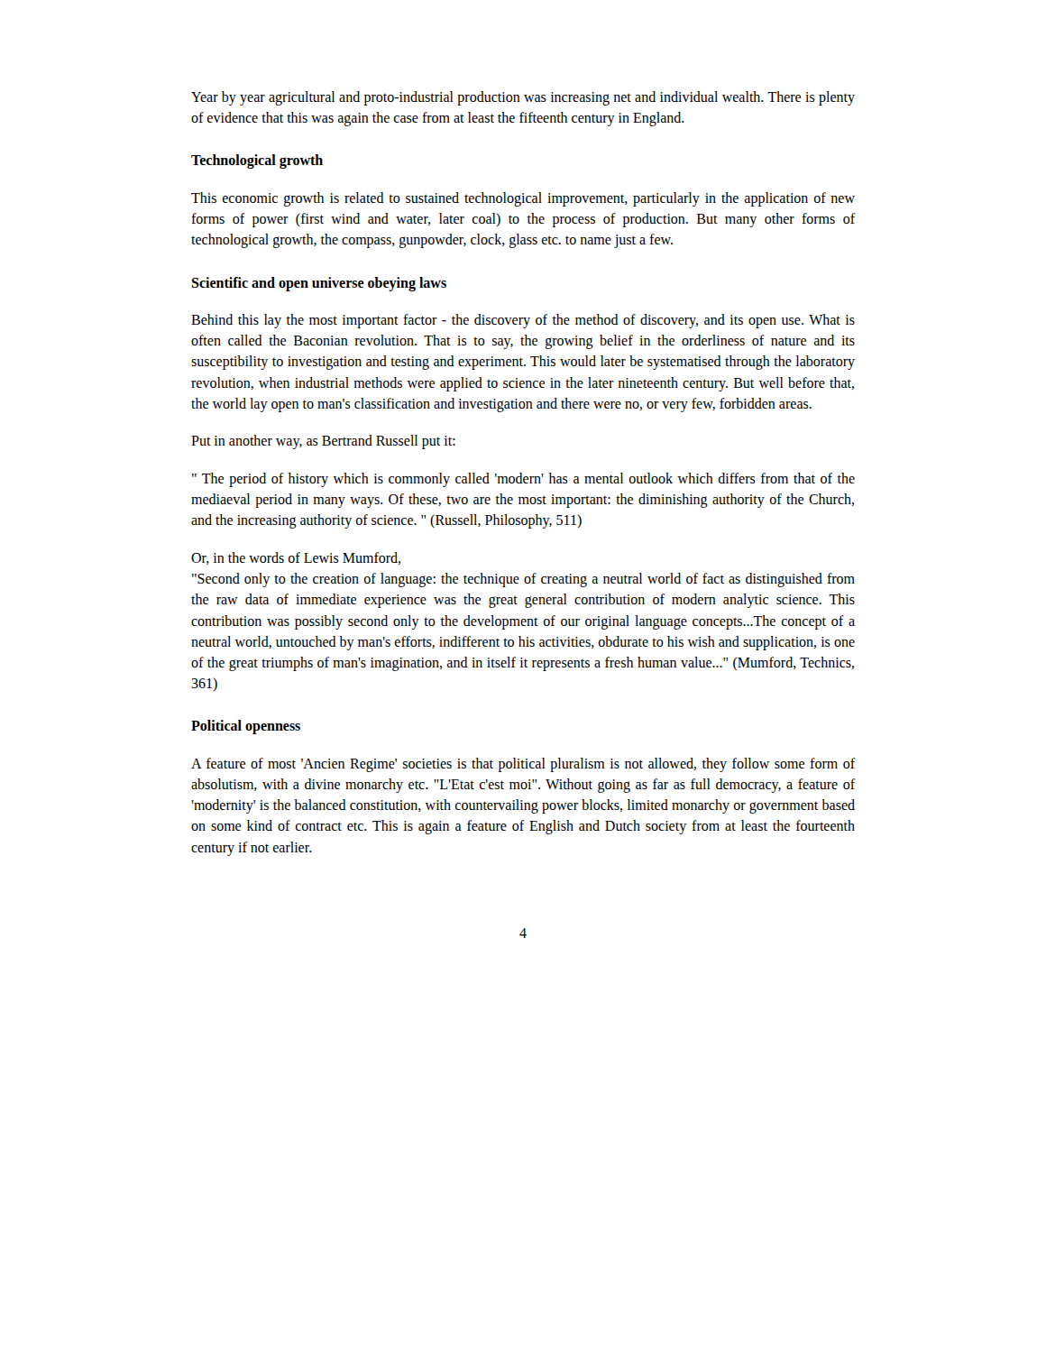Year by year agricultural and proto-industrial production was increasing net and individual wealth. There is plenty of evidence that this was again the case from at least the fifteenth century in England.
Technological growth
This economic growth is related to sustained technological improvement, particularly in the application of new forms of power (first wind and water, later coal) to the process of production. But many other forms of technological growth, the compass, gunpowder, clock, glass etc. to name just a few.
Scientific and open universe obeying laws
Behind this lay the most important factor - the discovery of the method of discovery, and its open use. What is often called the Baconian revolution. That is to say, the growing belief in the orderliness of nature and its susceptibility to investigation and testing and experiment. This would later be systematised through the laboratory revolution, when industrial methods were applied to science in the later nineteenth century. But well before that, the world lay open to man's classification and investigation and there were no, or very few, forbidden areas.
Put in another way, as Bertrand Russell put it:
" The period of history which is commonly called 'modern' has a mental outlook which differs from that of the mediaeval period in many ways. Of these, two are the most important: the diminishing authority of the Church, and the increasing authority of science. " (Russell, Philosophy, 511)
Or, in the words of Lewis Mumford,
"Second only to the creation of language: the technique of creating a neutral world of fact as distinguished from the raw data of immediate experience was the great general contribution of modern analytic science. This contribution was possibly second only to the development of our original language concepts...The concept of a neutral world, untouched by man's efforts, indifferent to his activities, obdurate to his wish and supplication, is one of the great triumphs of man's imagination, and in itself it represents a fresh human value..." (Mumford, Technics, 361)
Political openness
A feature of most 'Ancien Regime' societies is that political pluralism is not allowed, they follow some form of absolutism, with a divine monarchy etc. "L'Etat c'est moi". Without going as far as full democracy, a feature of 'modernity' is the balanced constitution, with countervailing power blocks, limited monarchy or government based on some kind of contract etc. This is again a feature of English and Dutch society from at least the fourteenth century if not earlier.
4